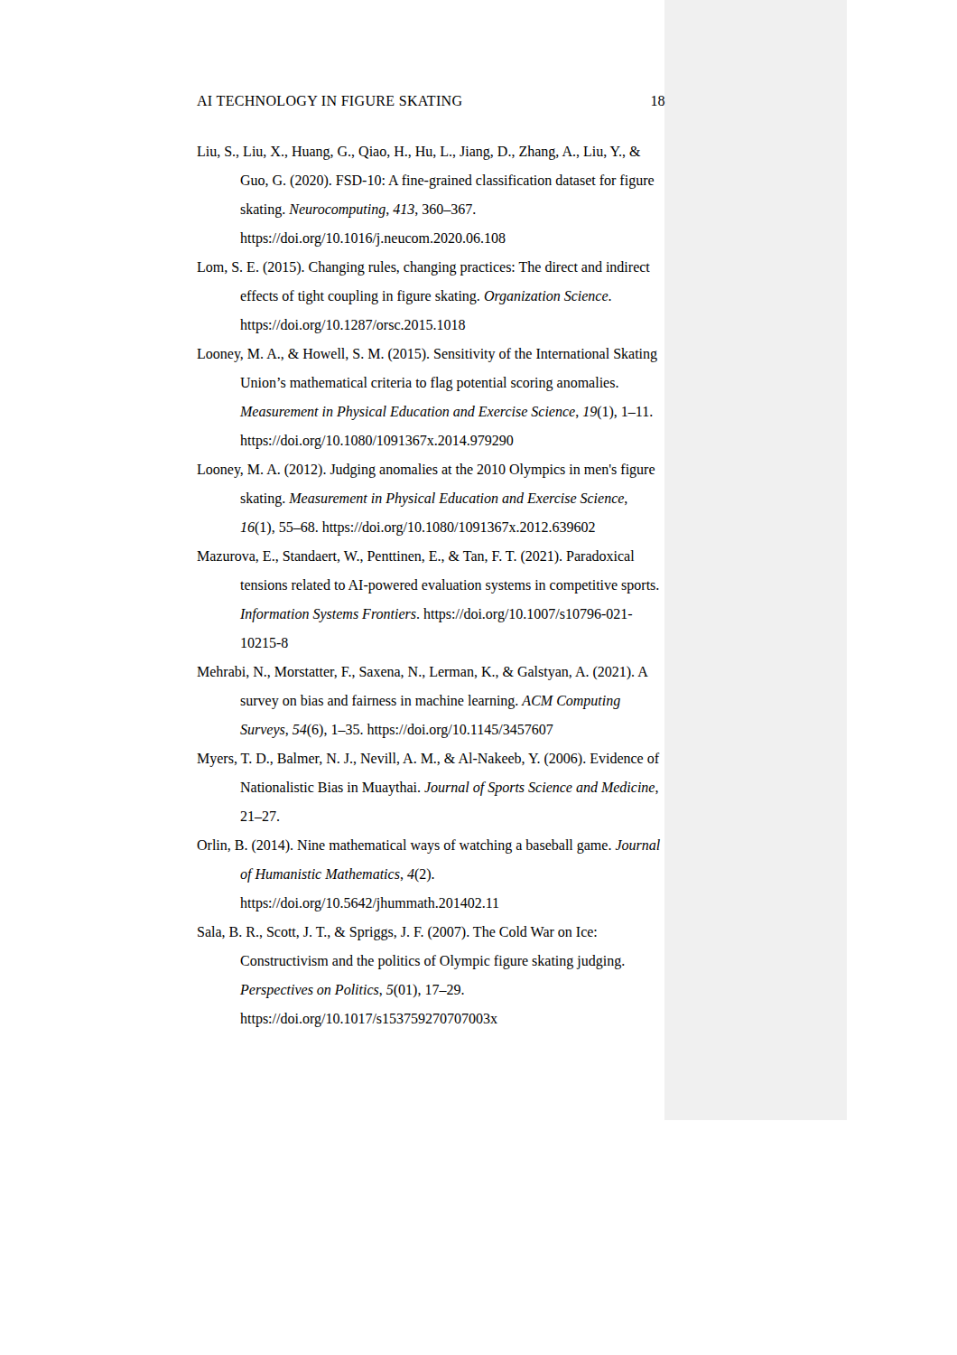AI Technology in Figure Skating 18
Liu, S., Liu, X., Huang, G., Qiao, H., Hu, L., Jiang, D., Zhang, A., Liu, Y., & Guo, G. (2020). FSD-10: A fine-grained classification dataset for figure skating. Neurocomputing, 413, 360–367. https://doi.org/10.1016/j.neucom.2020.06.108
Lom, S. E. (2015). Changing rules, changing practices: The direct and indirect effects of tight coupling in figure skating. Organization Science. https://doi.org/10.1287/orsc.2015.1018
Looney, M. A., & Howell, S. M. (2015). Sensitivity of the International Skating Union’s mathematical criteria to flag potential scoring anomalies. Measurement in Physical Education and Exercise Science, 19(1), 1–11. https://doi.org/10.1080/1091367x.2014.979290
Looney, M. A. (2012). Judging anomalies at the 2010 Olympics in men's figure skating. Measurement in Physical Education and Exercise Science, 16(1), 55–68. https://doi.org/10.1080/1091367x.2012.639602
Mazurova, E., Standaert, W., Penttinen, E., & Tan, F. T. (2021). Paradoxical tensions related to AI-powered evaluation systems in competitive sports. Information Systems Frontiers. https://doi.org/10.1007/s10796-021-10215-8
Mehrabi, N., Morstatter, F., Saxena, N., Lerman, K., & Galstyan, A. (2021). A survey on bias and fairness in machine learning. ACM Computing Surveys, 54(6), 1–35. https://doi.org/10.1145/3457607
Myers, T. D., Balmer, N. J., Nevill, A. M., & Al-Nakeeb, Y. (2006). Evidence of Nationalistic Bias in Muaythai. Journal of Sports Science and Medicine, 21–27.
Orlin, B. (2014). Nine mathematical ways of watching a baseball game. Journal of Humanistic Mathematics, 4(2). https://doi.org/10.5642/jhummath.201402.11
Sala, B. R., Scott, J. T., & Spriggs, J. F. (2007). The Cold War on Ice: Constructivism and the politics of Olympic figure skating judging. Perspectives on Politics, 5(01), 17–29. https://doi.org/10.1017/s153759270707003x